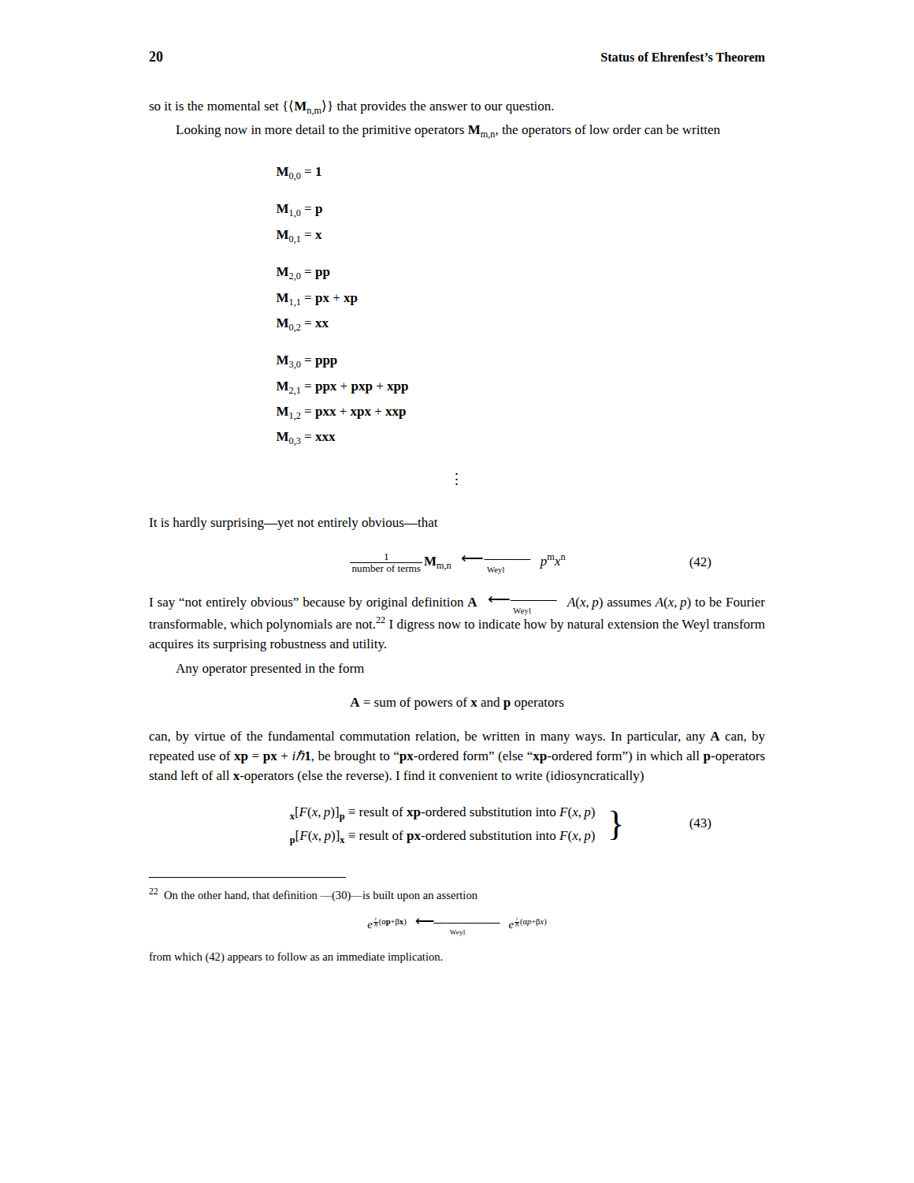20 Status of Ehrenfest’s Theorem
so it is the momental set {⟨Mn,m⟩} that provides the answer to our question.
Looking now in more detail to the primitive operators Mm,n, the operators of low order can be written
M0,0 = 1
M1,0 = p
M0,1 = x
M2,0 = pp
M1,1 = px + xp
M0,2 = xx
M3,0 = ppp
M2,1 = ppx + pxp + xpp
M1,2 = pxx + xpx + xxp
M0,3 = xxx
⋮
It is hardly surprising—yet not entirely obvious—that
1 number of terms Mm,n ⟵———Weyl pmxn (42)
I say “not entirely obvious” because by original definition A ⟵———Weyl A(x, p) assumes A(x, p) to be Fourier transformable, which polynomials are not.22 I digress now to indicate how by natural extension the Weyl transform acquires its surprising robustness and utility.
Any operator presented in the form
A = sum of powers of x and p operators
can, by virtue of the fundamental commutation relation, be written in many ways. In particular, any A can, by repeated use of xp = px + iℏ 1, be brought to “px-ordered form” (else “xp-ordered form”) in which all p-operators stand left of all x-operators (else the reverse). I find it convenient to write (idiosyncratically)
x[F(x, p)]p ≡ result of xp-ordered substitution into F(x, p)
p[F(x, p)]x ≡ result of px-ordered substitution into F(x, p)
} (43)
22 On the other hand, that definition —(30)—is built upon an assertion
eiℏ(αp+βx) ⟵—————Weyl eiℏ(αp+βx)
from which (42) appears to follow as an immediate implication.